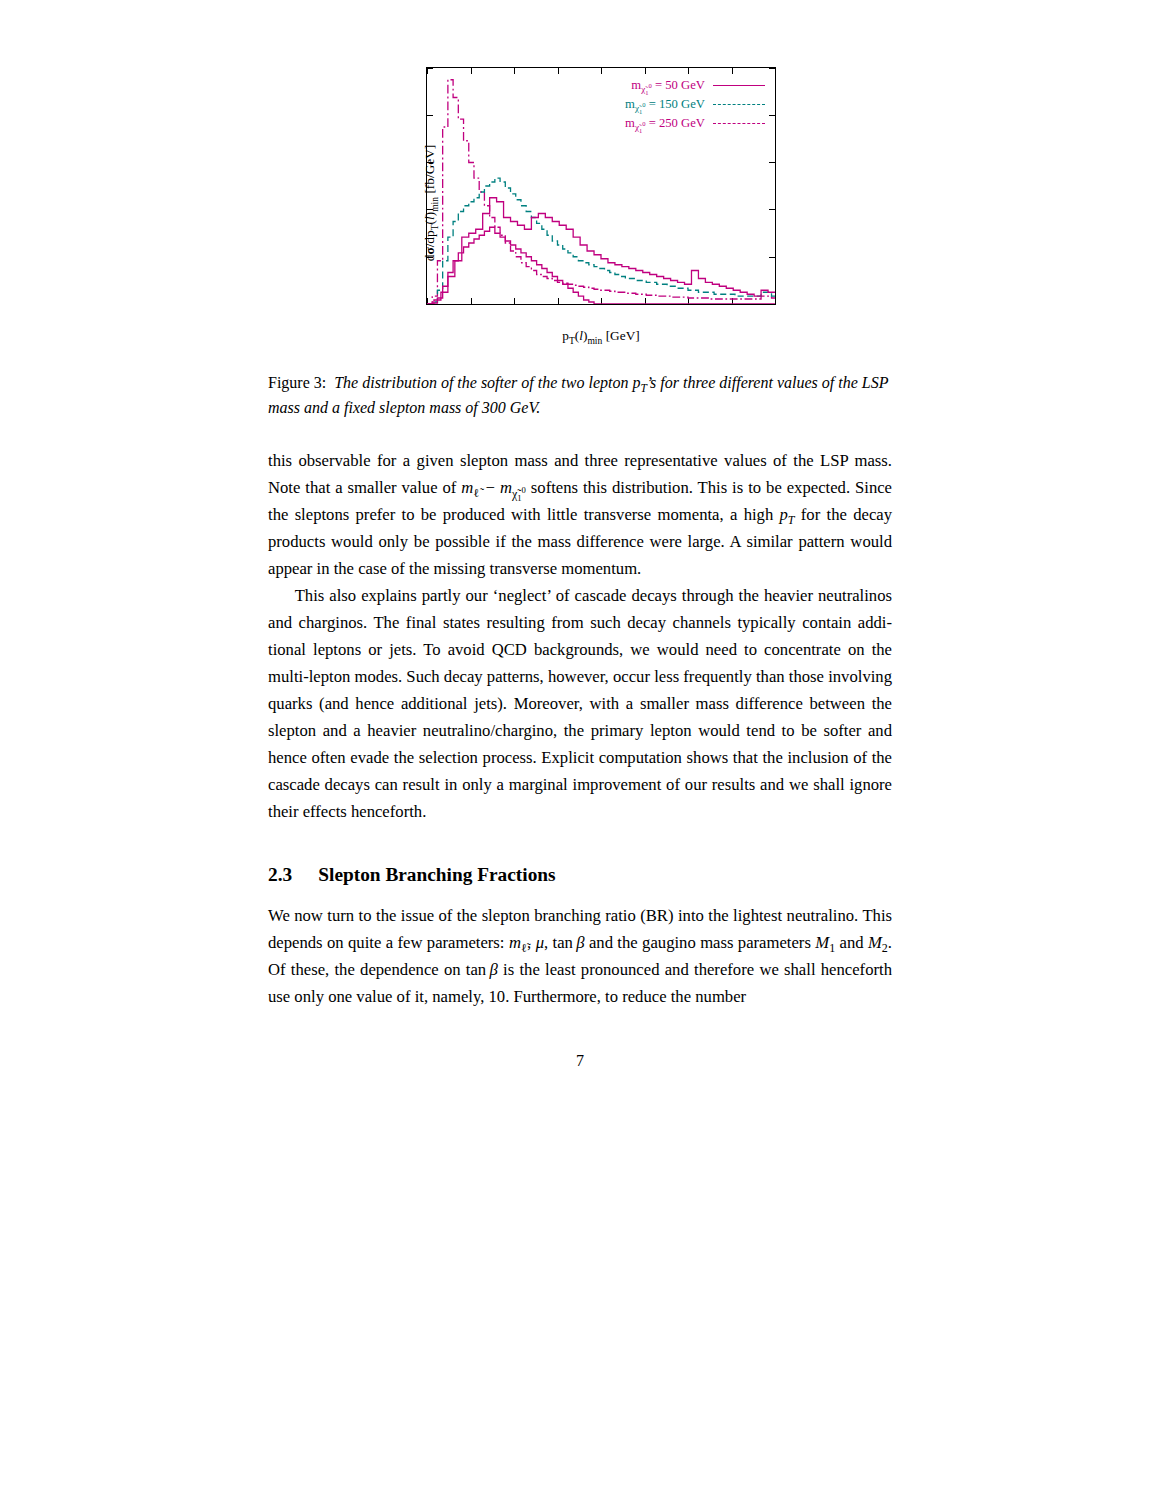dσ/dpT(l)min [fb/GeV]
0.25
0.2
0.15
0.1
0.05
0
0
50
100
150
200
250
300
350
400
mχ̃10 = 50 GeV
mχ̃10 = 150 GeV
mχ̃10 = 250 GeV
pT(l)min [GeV]
Figure 3: The distribution of the softer of the two lepton pT’s for three different values of the LSP mass and a fixed slepton mass of 300 GeV.
this observable for a given slepton mass and three representative values of the LSP mass. Note that a smaller value of mℓ̃ − mχ̃10 softens this distribution. This is to be expected. Since the sleptons prefer to be produced with little transverse momenta, a high pT for the decay products would only be possible if the mass difference were large. A similar pattern would appear in the case of the missing transverse momentum.
This also explains partly our ‘neglect’ of cascade decays through the heavier neutralinos and charginos. The final states resulting from such decay channels typically contain additional leptons or jets. To avoid QCD backgrounds, we would need to concentrate on the multi-lepton modes. Such decay patterns, however, occur less frequently than those involving quarks (and hence additional jets). Moreover, with a smaller mass difference between the slepton and a heavier neutralino/chargino, the primary lepton would tend to be softer and hence often evade the selection process. Explicit computation shows that the inclusion of the cascade decays can result in only a marginal improvement of our results and we shall ignore their effects henceforth.
2.3 Slepton Branching Fractions
We now turn to the issue of the slepton branching ratio (BR) into the lightest neutralino. This depends on quite a few parameters: mℓ̃, μ, tan β and the gaugino mass parameters M1 and M2. Of these, the dependence on tan β is the least pronounced and therefore we shall henceforth use only one value of it, namely, 10. Furthermore, to reduce the number
7